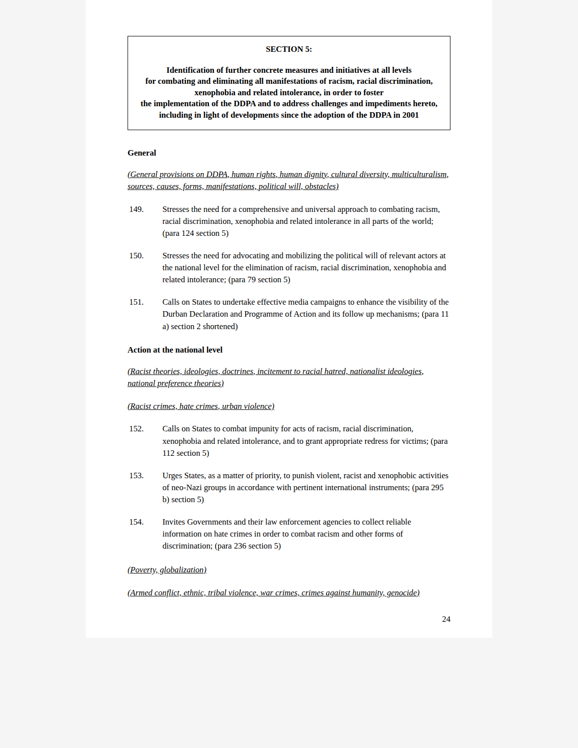SECTION 5:
Identification of further concrete measures and initiatives at all levels
for combating and eliminating all manifestations of racism, racial discrimination,
xenophobia and related intolerance, in order to foster
the implementation of the DDPA and to address challenges and impediments hereto,
including in light of developments since the adoption of the DDPA in 2001
General
(General provisions on DDPA, human rights, human dignity, cultural diversity, multiculturalism, sources, causes, forms, manifestations, political will, obstacles)
149. Stresses the need for a comprehensive and universal approach to combating racism, racial discrimination, xenophobia and related intolerance in all parts of the world; (para 124 section 5)
150. Stresses the need for advocating and mobilizing the political will of relevant actors at the national level for the elimination of racism, racial discrimination, xenophobia and related intolerance; (para 79 section 5)
151. Calls on States to undertake effective media campaigns to enhance the visibility of the Durban Declaration and Programme of Action and its follow up mechanisms; (para 11 a) section 2 shortened)
Action at the national level
(Racist theories, ideologies, doctrines, incitement to racial hatred, nationalist ideologies, national preference theories)
(Racist crimes, hate crimes, urban violence)
152. Calls on States to combat impunity for acts of racism, racial discrimination, xenophobia and related intolerance, and to grant appropriate redress for victims; (para 112 section 5)
153. Urges States, as a matter of priority, to punish violent, racist and xenophobic activities of neo-Nazi groups in accordance with pertinent international instruments; (para 295 b) section 5)
154. Invites Governments and their law enforcement agencies to collect reliable information on hate crimes in order to combat racism and other forms of discrimination; (para 236 section 5)
(Poverty, globalization)
(Armed conflict, ethnic, tribal violence, war crimes, crimes against humanity, genocide)
24